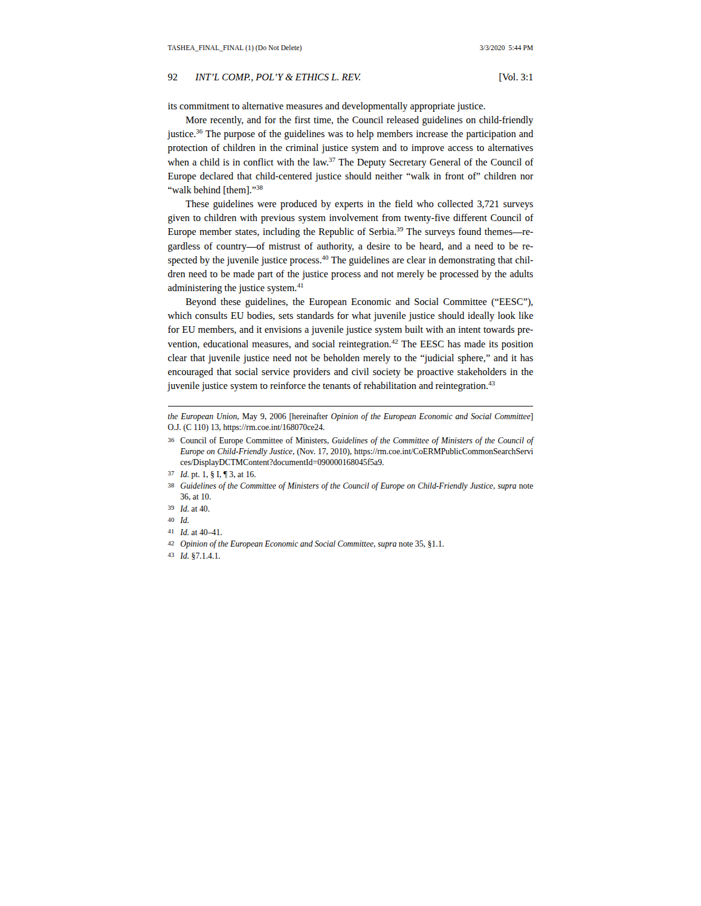TASHEA_FINAL_FINAL (1) (Do Not Delete) 3/3/2020 5:44 PM
92 INT’L COMP., POL’Y & ETHICS L. REV. [Vol. 3:1
its commitment to alternative measures and developmentally appropriate justice.
More recently, and for the first time, the Council released guidelines on child-friendly justice.36 The purpose of the guidelines was to help members increase the participation and protection of children in the criminal justice system and to improve access to alternatives when a child is in conflict with the law.37 The Deputy Secretary General of the Council of Europe declared that child-centered justice should neither “walk in front of” children nor “walk behind [them].”38
These guidelines were produced by experts in the field who collected 3,721 surveys given to children with previous system involvement from twenty-five different Council of Europe member states, including the Republic of Serbia.39 The surveys found themes—regardless of country—of mistrust of authority, a desire to be heard, and a need to be respected by the juvenile justice process.40 The guidelines are clear in demonstrating that children need to be made part of the justice process and not merely be processed by the adults administering the justice system.41
Beyond these guidelines, the European Economic and Social Committee (“EESC”), which consults EU bodies, sets standards for what juvenile justice should ideally look like for EU members, and it envisions a juvenile justice system built with an intent towards prevention, educational measures, and social reintegration.42 The EESC has made its position clear that juvenile justice need not be beholden merely to the “judicial sphere,” and it has encouraged that social service providers and civil society be proactive stakeholders in the juvenile justice system to reinforce the tenants of rehabilitation and reintegration.43
the European Union, May 9, 2006 [hereinafter Opinion of the European Economic and Social Committee] O.J. (C 110) 13, https://rm.coe.int/168070ce24.
Council of Europe Committee of Ministers, Guidelines of the Committee of Ministers of the Council of Europe on Child-Friendly Justice, (Nov. 17, 2010), https://rm.coe.int/CoERMPublicCommonSearchServices/DisplayDCTMContent?documentId=090000168045f5a9.
Id. pt. 1, § I, ¶ 3, at 16.
Guidelines of the Committee of Ministers of the Council of Europe on Child-Friendly Justice, supra note 36, at 10.
Id. at 40.
Id.
Id. at 40–41.
Opinion of the European Economic and Social Committee, supra note 35, §1.1.
Id. §7.1.4.1.